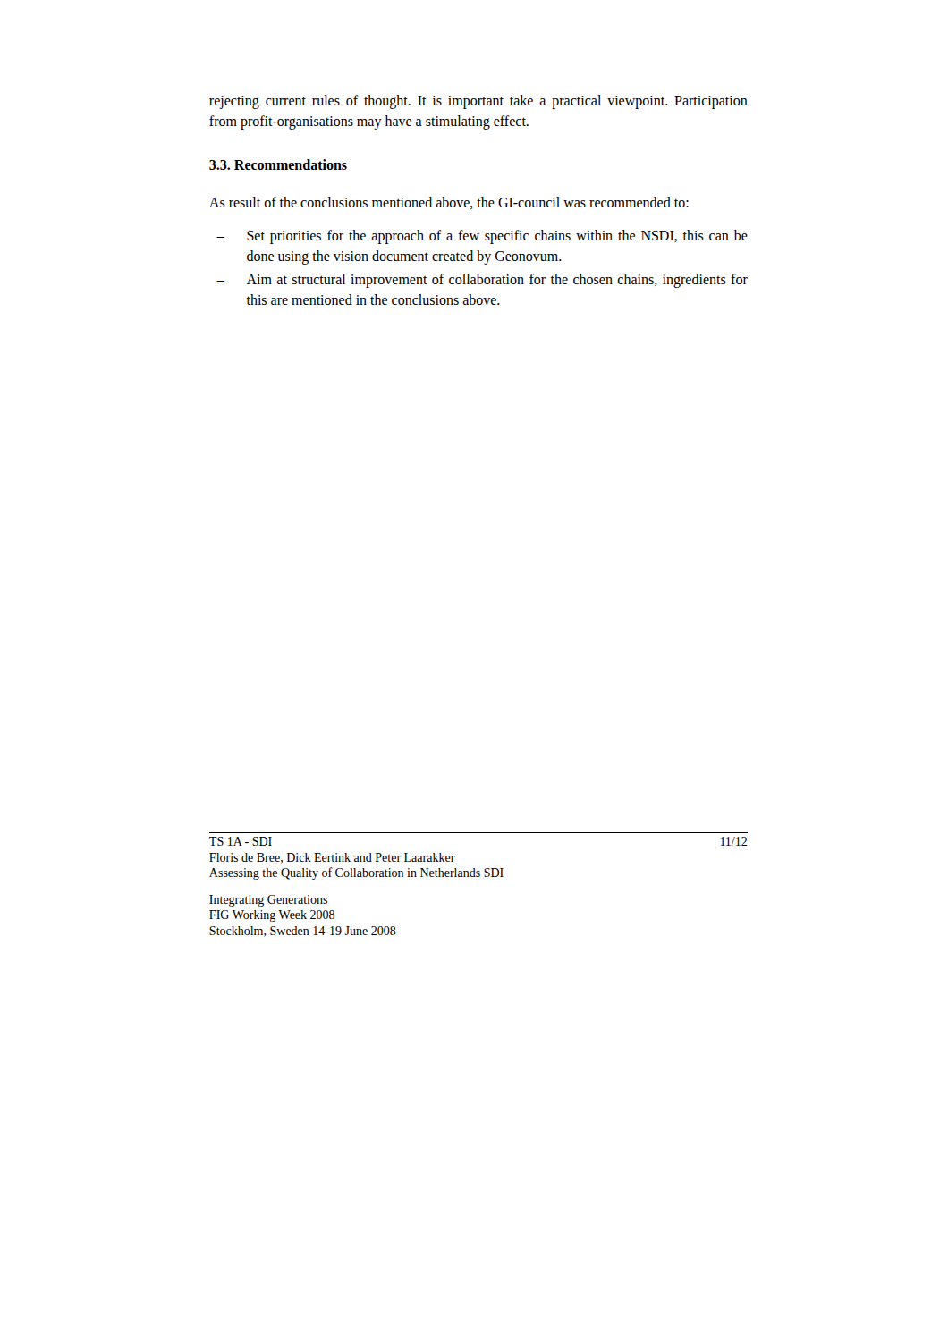rejecting current rules of thought. It is important take a practical viewpoint. Participation from profit-organisations may have a stimulating effect.
3.3. Recommendations
As result of the conclusions mentioned above, the GI-council was recommended to:
Set priorities for the approach of a few specific chains within the NSDI, this can be done using the vision document created by Geonovum.
Aim at structural improvement of collaboration for the chosen chains, ingredients for this are mentioned in the conclusions above.
11/12
TS 1A - SDI
Floris de Bree, Dick Eertink and Peter Laarakker
Assessing the Quality of Collaboration in Netherlands SDI
Integrating Generations
FIG Working Week 2008
Stockholm, Sweden 14-19 June 2008